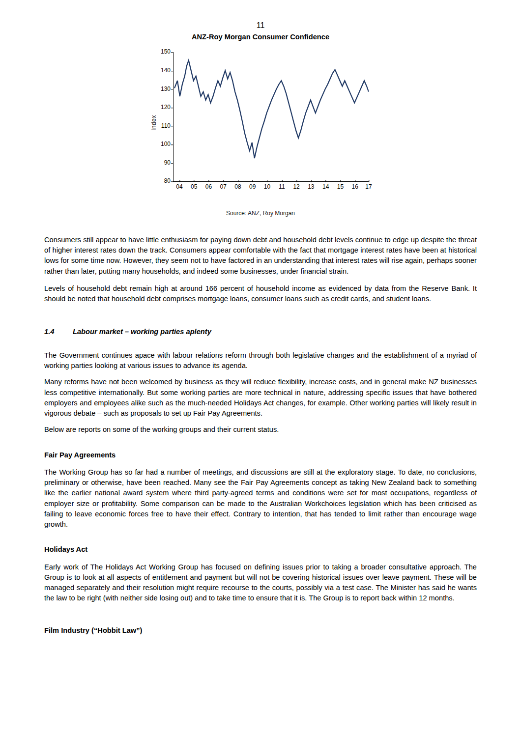11
ANZ-Roy Morgan Consumer Confidence
Index
150
140
130
120
110
100
90
80
04
05
06
07
08
09
10
11
12
13
14
15
16
17
Source: ANZ, Roy Morgan
Consumers still appear to have little enthusiasm for paying down debt and household debt levels continue to edge up despite the threat of higher interest rates down the track. Consumers appear comfortable with the fact that mortgage interest rates have been at historical lows for some time now. However, they seem not to have factored in an understanding that interest rates will rise again, perhaps sooner rather than later, putting many households, and indeed some businesses, under financial strain.
Levels of household debt remain high at around 166 percent of household income as evidenced by data from the Reserve Bank. It should be noted that household debt comprises mortgage loans, consumer loans such as credit cards, and student loans.
1.4 Labour market – working parties aplenty
The Government continues apace with labour relations reform through both legislative changes and the establishment of a myriad of working parties looking at various issues to advance its agenda.
Many reforms have not been welcomed by business as they will reduce flexibility, increase costs, and in general make NZ businesses less competitive internationally. But some working parties are more technical in nature, addressing specific issues that have bothered employers and employees alike such as the much-needed Holidays Act changes, for example. Other working parties will likely result in vigorous debate – such as proposals to set up Fair Pay Agreements.
Below are reports on some of the working groups and their current status.
Fair Pay Agreements
The Working Group has so far had a number of meetings, and discussions are still at the exploratory stage. To date, no conclusions, preliminary or otherwise, have been reached. Many see the Fair Pay Agreements concept as taking New Zealand back to something like the earlier national award system where third party-agreed terms and conditions were set for most occupations, regardless of employer size or profitability. Some comparison can be made to the Australian Workchoices legislation which has been criticised as failing to leave economic forces free to have their effect. Contrary to intention, that has tended to limit rather than encourage wage growth.
Holidays Act
Early work of The Holidays Act Working Group has focused on defining issues prior to taking a broader consultative approach. The Group is to look at all aspects of entitlement and payment but will not be covering historical issues over leave payment. These will be managed separately and their resolution might require recourse to the courts, possibly via a test case. The Minister has said he wants the law to be right (with neither side losing out) and to take time to ensure that it is. The Group is to report back within 12 months.
Film Industry (“Hobbit Law”)